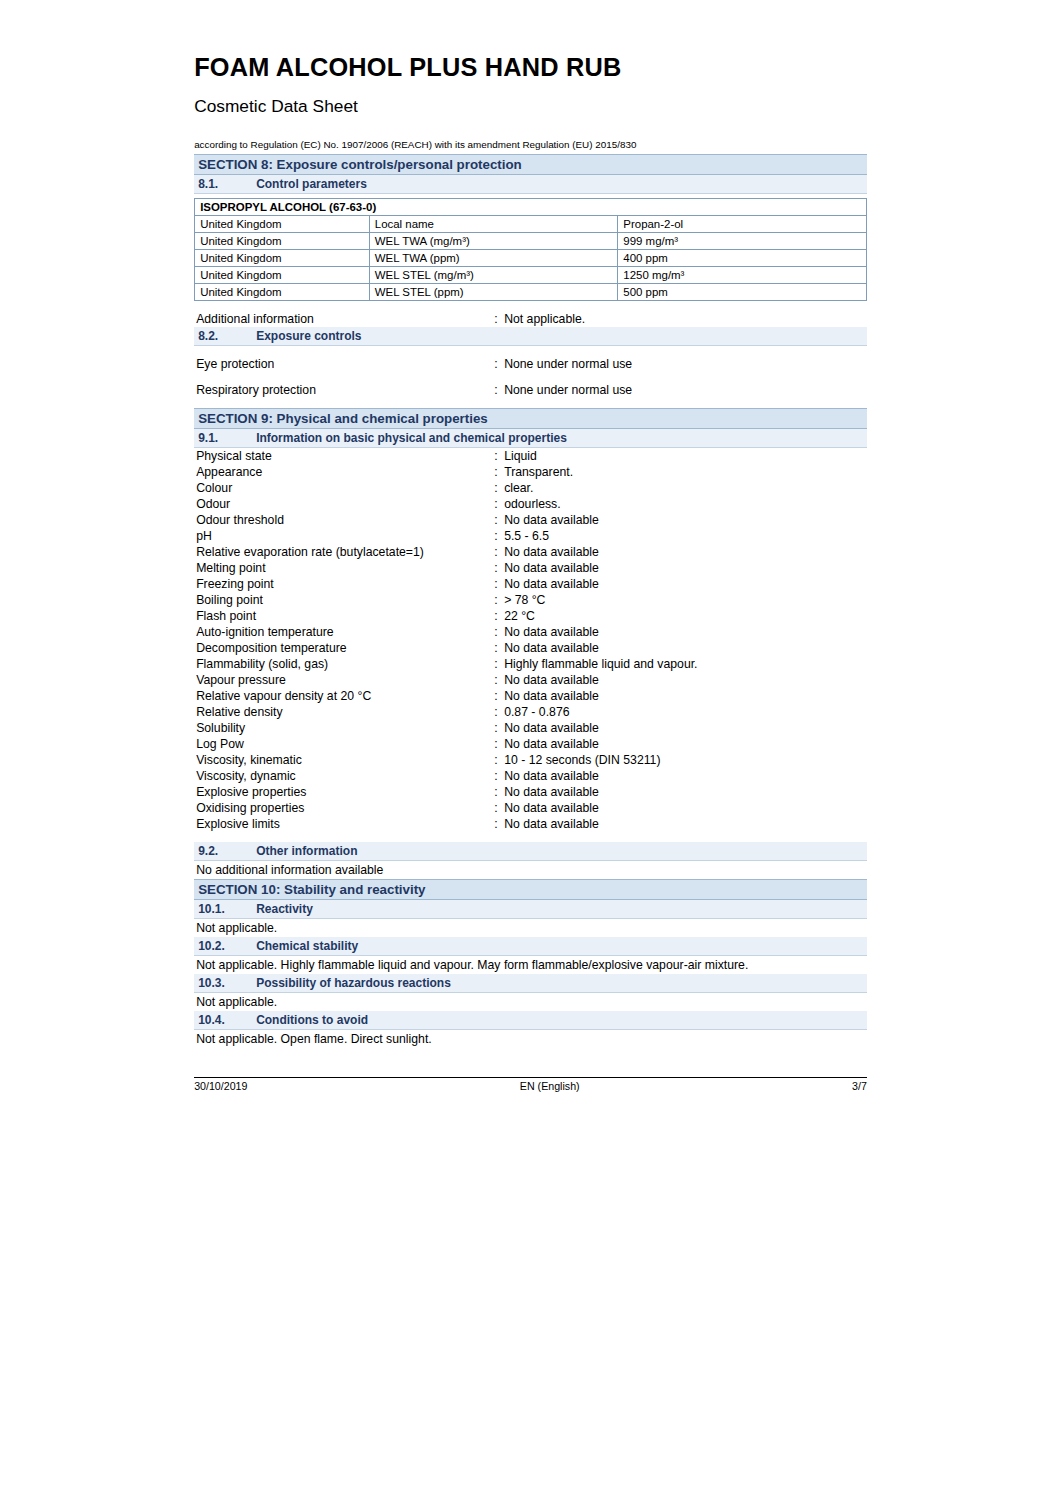FOAM ALCOHOL PLUS HAND RUB
Cosmetic Data Sheet
according to Regulation (EC) No. 1907/2006 (REACH) with its amendment Regulation (EU) 2015/830
SECTION 8: Exposure controls/personal protection
8.1. Control parameters
| ISOPROPYL ALCOHOL (67-63-0) |
| United Kingdom | Local name | Propan-2-ol |
| United Kingdom | WEL TWA (mg/m³) | 999 mg/m³ |
| United Kingdom | WEL TWA (ppm) | 400 ppm |
| United Kingdom | WEL STEL (mg/m³) | 1250 mg/m³ |
| United Kingdom | WEL STEL (ppm) | 500 ppm |
Additional information: Not applicable.
8.2. Exposure controls
Eye protection: None under normal use
Respiratory protection: None under normal use
SECTION 9: Physical and chemical properties
9.1. Information on basic physical and chemical properties
Physical state: Liquid
Appearance: Transparent.
Colour: clear.
Odour: odourless.
Odour threshold: No data available
pH: 5.5 - 6.5
Relative evaporation rate (butylacetate=1): No data available
Melting point: No data available
Freezing point: No data available
Boiling point:> 78 °C
Flash point: 22 °C
Auto-ignition temperature: No data available
Decomposition temperature: No data available
Flammability (solid, gas): Highly flammable liquid and vapour.
Vapour pressure: No data available
Relative vapour density at 20 °C: No data available
Relative density: 0.87 - 0.876
Solubility: No data available
Log Pow: No data available
Viscosity, kinematic: 10 - 12 seconds (DIN 53211)
Viscosity, dynamic: No data available
Explosive properties: No data available
Oxidising properties: No data available
Explosive limits: No data available
9.2. Other information
No additional information available
SECTION 10: Stability and reactivity
10.1. Reactivity
Not applicable.
10.2. Chemical stability
Not applicable. Highly flammable liquid and vapour. May form flammable/explosive vapour-air mixture.
10.3. Possibility of hazardous reactions
Not applicable.
10.4. Conditions to avoid
Not applicable. Open flame. Direct sunlight.
30/10/2019 EN (English) 3/7